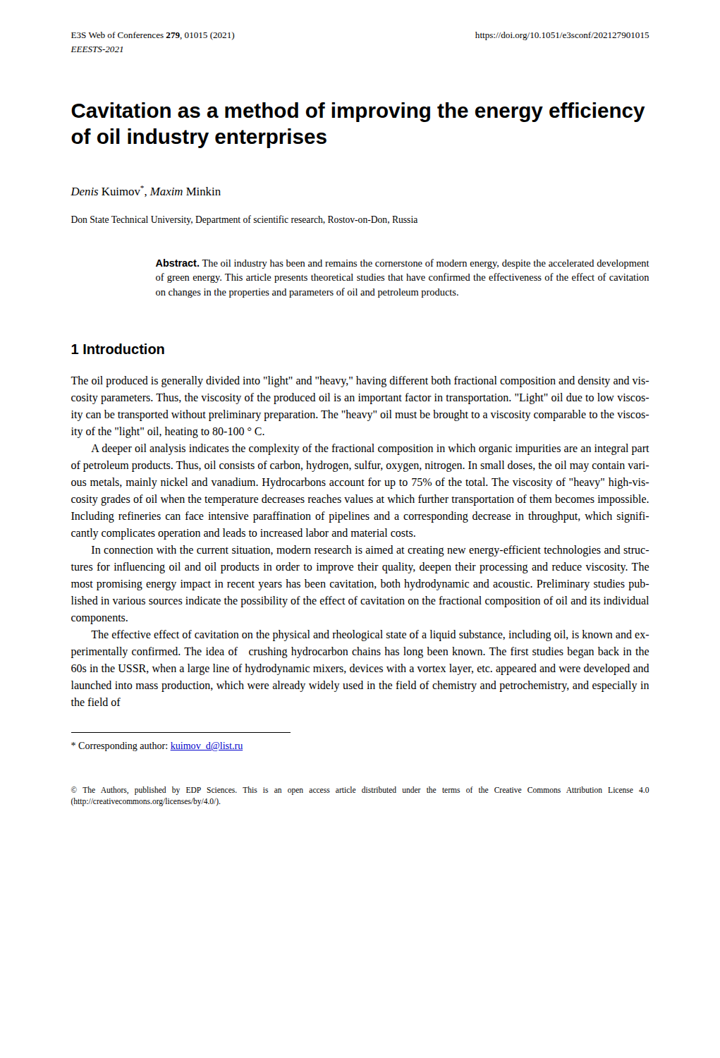E3S Web of Conferences 279, 01015 (2021)
EEESTS-2021
https://doi.org/10.1051/e3sconf/202127901015
Cavitation as a method of improving the energy efficiency of oil industry enterprises
Denis Kuimov*, Maxim Minkin
Don State Technical University, Department of scientific research, Rostov-on-Don, Russia
Abstract. The oil industry has been and remains the cornerstone of modern energy, despite the accelerated development of green energy. This article presents theoretical studies that have confirmed the effectiveness of the effect of cavitation on changes in the properties and parameters of oil and petroleum products.
1 Introduction
The oil produced is generally divided into "light" and "heavy," having different both fractional composition and density and viscosity parameters. Thus, the viscosity of the produced oil is an important factor in transportation. "Light" oil due to low viscosity can be transported without preliminary preparation. The "heavy" oil must be brought to a viscosity comparable to the viscosity of the "light" oil, heating to 80-100 ° C.
A deeper oil analysis indicates the complexity of the fractional composition in which organic impurities are an integral part of petroleum products. Thus, oil consists of carbon, hydrogen, sulfur, oxygen, nitrogen. In small doses, the oil may contain various metals, mainly nickel and vanadium. Hydrocarbons account for up to 75% of the total. The viscosity of "heavy" high-viscosity grades of oil when the temperature decreases reaches values at which further transportation of them becomes impossible. Including refineries can face intensive paraffination of pipelines and a corresponding decrease in throughput, which significantly complicates operation and leads to increased labor and material costs.
In connection with the current situation, modern research is aimed at creating new energy-efficient technologies and structures for influencing oil and oil products in order to improve their quality, deepen their processing and reduce viscosity. The most promising energy impact in recent years has been cavitation, both hydrodynamic and acoustic. Preliminary studies published in various sources indicate the possibility of the effect of cavitation on the fractional composition of oil and its individual components.
The effective effect of cavitation on the physical and rheological state of a liquid substance, including oil, is known and experimentally confirmed. The idea of crushing hydrocarbon chains has long been known. The first studies began back in the 60s in the USSR, when a large line of hydrodynamic mixers, devices with a vortex layer, etc. appeared and were developed and launched into mass production, which were already widely used in the field of chemistry and petrochemistry, and especially in the field of
* Corresponding author: kuimov_d@list.ru
© The Authors, published by EDP Sciences. This is an open access article distributed under the terms of the Creative Commons Attribution License 4.0 (http://creativecommons.org/licenses/by/4.0/).